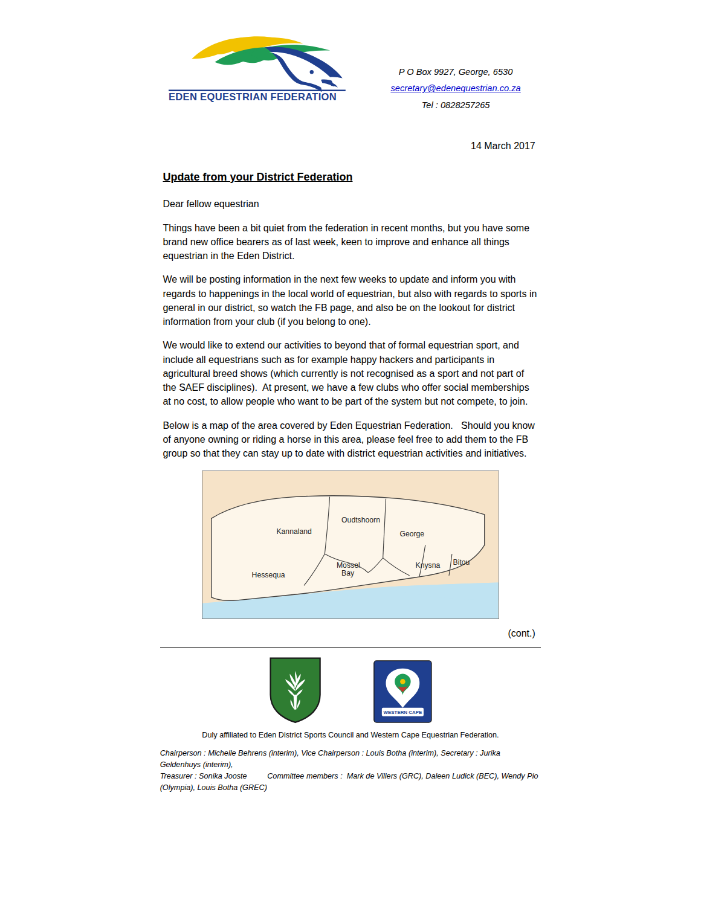EDEN EQUESTRIAN FEDERATION
P O Box 9927, George, 6530
secretary@edenequestrian.co.za
Tel : 0828257265
14 March 2017
Update from your District Federation
Dear fellow equestrian
Things have been a bit quiet from the federation in recent months, but you have some brand new office bearers as of last week, keen to improve and enhance all things equestrian in the Eden District.
We will be posting information in the next few weeks to update and inform you with regards to happenings in the local world of equestrian, but also with regards to sports in general in our district, so watch the FB page, and also be on the lookout for district information from your club (if you belong to one).
We would like to extend our activities to beyond that of formal equestrian sport, and include all equestrians such as for example happy hackers and participants in agricultural breed shows (which currently is not recognised as a sport and not part of the SAEF disciplines). At present, we have a few clubs who offer social memberships at no cost, to allow people who want to be part of the system but not compete, to join.
Below is a map of the area covered by Eden Equestrian Federation. Should you know of anyone owning or riding a horse in this area, please feel free to add them to the FB group so that they can stay up to date with district equestrian activities and initiatives.
Kannaland Oudtshoorn George Knysna Bitou Mossel Bay Hessequa
(cont.)
WESTERN CAPE
Duly affiliated to Eden District Sports Council and Western Cape Equestrian Federation.
Chairperson : Michelle Behrens (interim), Vice Chairperson : Louis Botha (interim), Secretary : Jurika Geldenhuys (interim), Treasurer : Sonika Jooste Committee members : Mark de Villers (GRC), Daleen Ludick (BEC), Wendy Pio (Olympia), Louis Botha (GREC)